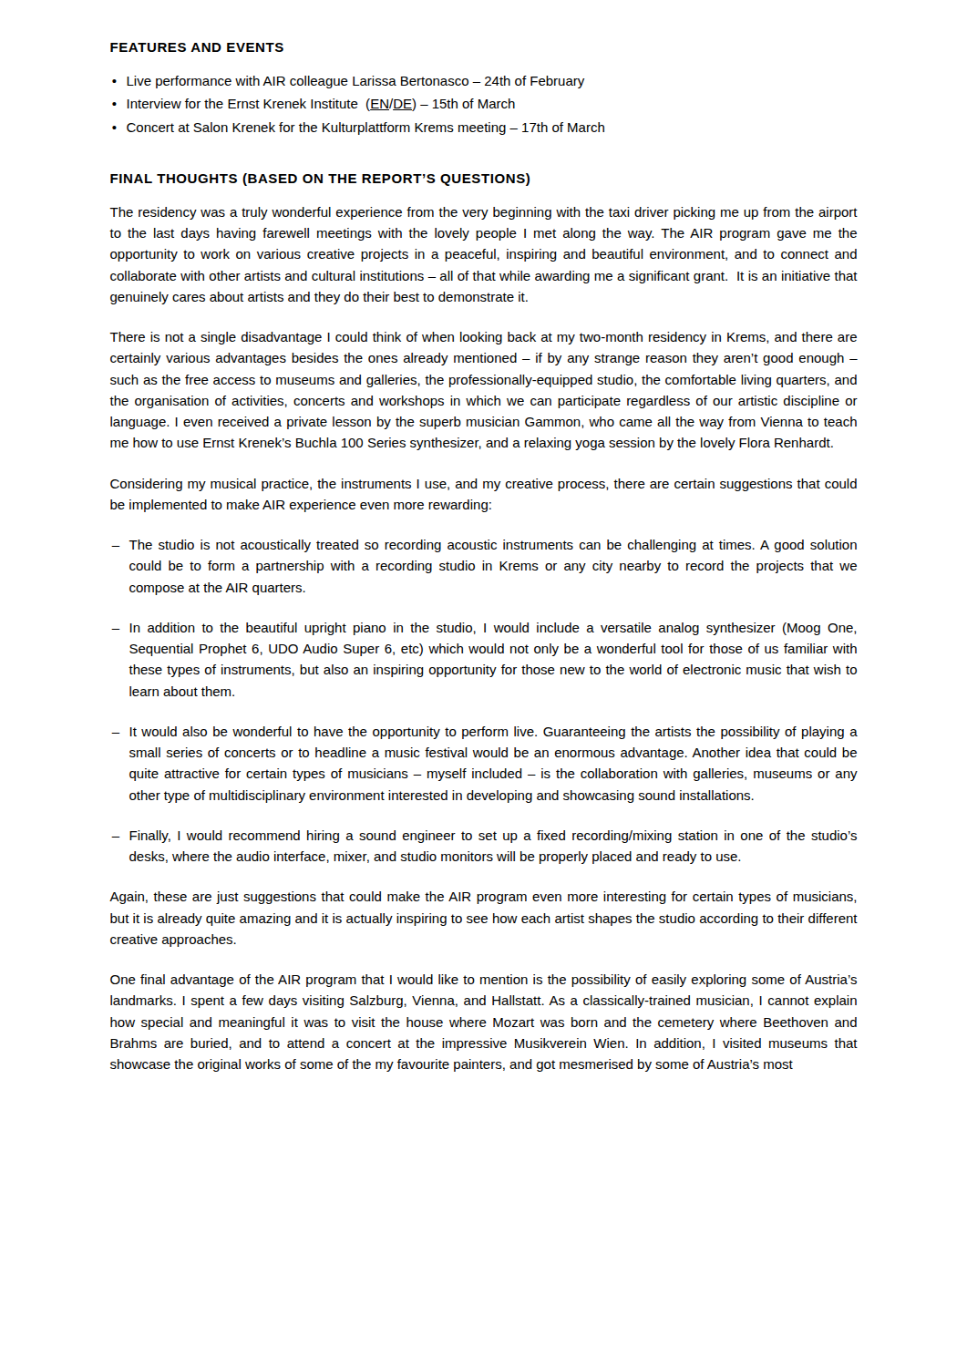FEATURES AND EVENTS
Live performance with AIR colleague Larissa Bertonasco – 24th of February
Interview for the Ernst Krenek Institute (EN/DE) – 15th of March
Concert at Salon Krenek for the Kulturplattform Krems meeting – 17th of March
FINAL THOUGHTS (BASED ON THE REPORT’S QUESTIONS)
The residency was a truly wonderful experience from the very beginning with the taxi driver picking me up from the airport to the last days having farewell meetings with the lovely people I met along the way. The AIR program gave me the opportunity to work on various creative projects in a peaceful, inspiring and beautiful environment, and to connect and collaborate with other artists and cultural institutions – all of that while awarding me a significant grant. It is an initiative that genuinely cares about artists and they do their best to demonstrate it.
There is not a single disadvantage I could think of when looking back at my two-month residency in Krems, and there are certainly various advantages besides the ones already mentioned – if by any strange reason they aren’t good enough – such as the free access to museums and galleries, the professionally-equipped studio, the comfortable living quarters, and the organisation of activities, concerts and workshops in which we can participate regardless of our artistic discipline or language. I even received a private lesson by the superb musician Gammon, who came all the way from Vienna to teach me how to use Ernst Krenek’s Buchla 100 Series synthesizer, and a relaxing yoga session by the lovely Flora Renhardt.
Considering my musical practice, the instruments I use, and my creative process, there are certain suggestions that could be implemented to make AIR experience even more rewarding:
The studio is not acoustically treated so recording acoustic instruments can be challenging at times. A good solution could be to form a partnership with a recording studio in Krems or any city nearby to record the projects that we compose at the AIR quarters.
In addition to the beautiful upright piano in the studio, I would include a versatile analog synthesizer (Moog One, Sequential Prophet 6, UDO Audio Super 6, etc) which would not only be a wonderful tool for those of us familiar with these types of instruments, but also an inspiring opportunity for those new to the world of electronic music that wish to learn about them.
It would also be wonderful to have the opportunity to perform live. Guaranteeing the artists the possibility of playing a small series of concerts or to headline a music festival would be an enormous advantage. Another idea that could be quite attractive for certain types of musicians – myself included – is the collaboration with galleries, museums or any other type of multidisciplinary environment interested in developing and showcasing sound installations.
Finally, I would recommend hiring a sound engineer to set up a fixed recording/mixing station in one of the studio’s desks, where the audio interface, mixer, and studio monitors will be properly placed and ready to use.
Again, these are just suggestions that could make the AIR program even more interesting for certain types of musicians, but it is already quite amazing and it is actually inspiring to see how each artist shapes the studio according to their different creative approaches.
One final advantage of the AIR program that I would like to mention is the possibility of easily exploring some of Austria’s landmarks. I spent a few days visiting Salzburg, Vienna, and Hallstatt. As a classically-trained musician, I cannot explain how special and meaningful it was to visit the house where Mozart was born and the cemetery where Beethoven and Brahms are buried, and to attend a concert at the impressive Musikverein Wien. In addition, I visited museums that showcase the original works of some of the my favourite painters, and got mesmerised by some of Austria’s most